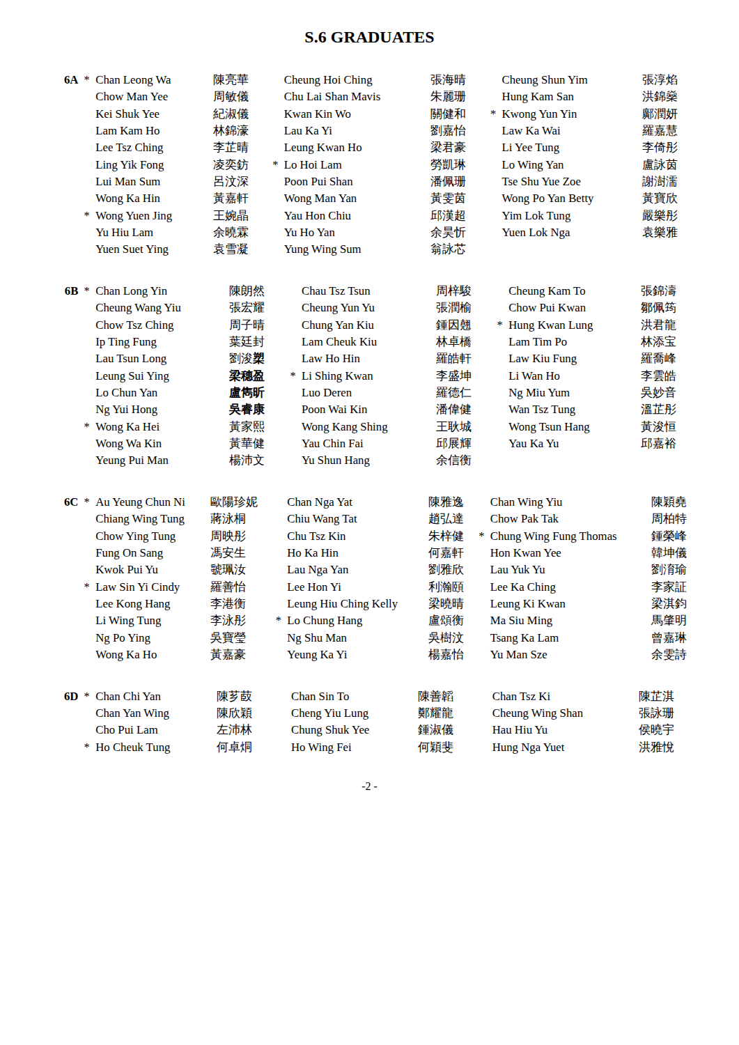S.6 GRADUATES
| 6A | * | Chan Leong Wa | 陳亮華 | | Cheung Hoi Ching | 張海晴 | | Cheung Shun Yim | 張淳焰 |
| | Chow Man Yee | 周敏儀 | | Chu Lai Shan Mavis | 朱麗珊 | | Hung Kam San | 洪錦燊 |
| | Kei Shuk Yee | 紀淑儀 | | Kwan Kin Wo | 關健和 | * | Kwong Yun Yin | 鄺潤妍 |
| | Lam Kam Ho | 林錦濠 | | Lau Ka Yi | 劉嘉怡 | | Law Ka Wai | 羅嘉慧 |
| | Lee Tsz Ching | 李芷晴 | | Leung Kwan Ho | 梁君豪 | | Li Yee Tung | 李倚彤 |
| | Ling Yik Fong | 凌奕鈁 | * | Lo Hoi Lam | 勞凱琳 | | Lo Wing Yan | 盧詠茵 |
| | | Lui Man Sum | 呂汶深 | | Poon Pui Shan | 潘佩珊 | | Tse Shu Yue Zoe | 謝澍濡 |
| | | Wong Ka Hin | 黃嘉軒 | | Wong Man Yan | 黃雯茵 | | Wong Po Yan Betty | 黃寶欣 |
| | * | Wong Yuen Jing | 王婉晶 | | Yau Hon Chiu | 邱漢超 | | Yim Lok Tung | 嚴樂彤 |
| | | Yu Hiu Lam | 余曉霖 | | Yu Ho Yan | 余昊忻 | | Yuen Lok Nga | 袁樂雅 |
| | | Yuen Suet Ying | 袁雪凝 | | Yung Wing Sum | 翁詠芯 | | | |
| 6B | * | Chan Long Yin | 陳朗然 | | Chau Tsz Tsun | 周梓駿 | | Cheung Kam To | 張錦濤 |
| | Cheung Wang Yiu | 張宏耀 | | Cheung Yun Yu | 張潤榆 | | Chow Pui Kwan | 鄒佩筠 |
| | Chow Tsz Ching | 周子晴 | | Chung Yan Kiu | 鍾因翹 | * | Hung Kwan Lung | 洪君龍 |
| | Ip Ting Fung | 葉廷封 | | Lam Cheuk Kiu | 林卓橋 | | Lam Tim Po | 林添宝 |
| | Lau Tsun Long | 劉浚 槊 | | Law Ho Hin | 羅皓軒 | | Law Kiu Fung | 羅喬峰 |
| | Leung Sui Ying | 梁穗盈 | * | Li Shing Kwan | 李盛坤 | | Li Wan Ho | 李雲皓 |
| | Lo Chun Yan | 盧雋昕 | | Luo Deren | 羅德仁 | | Ng Miu Yum | 吳妙音 |
| | Ng Yui Hong | 吳睿康 | | Poon Wai Kin | 潘偉健 | | Wan Tsz Tung | 溫芷彤 |
| * | Wong Ka Hei | 黃家熙 | | Wong Kang Shing | 王耿城 | | Wong Tsun Hang | 黃浚恒 |
| | Wong Wa Kin | 黃華健 | | Yau Chin Fai | 邱展輝 | | Yau Ka Yu | 邱嘉裕 |
| | Yeung Pui Man | 楊沛文 | | Yu Shun Hang | 余信衡 | | | |
| 6C | * | Au Yeung Chun Ni | 歐陽珍妮 | | Chan Nga Yat | 陳雅逸 | | Chan Wing Yiu | 陳穎堯 |
| | Chiang Wing Tung | 蔣泳桐 | | Chiu Wang Tat | 趙弘達 | | Chow Pak Tak | 周柏特 |
| | Chow Ying Tung | 周映彤 | | Chu Tsz Kin | 朱梓健 | * | Chung Wing Fung Thomas | 鍾榮峰 |
| | Fung On Sang | 馮安生 | | Ho Ka Hin | 何嘉軒 | | Hon Kwan Yee | 韓坤儀 |
| | Kwok Pui Yu | 虢珮汝 | | Lau Nga Yan | 劉雅欣 | | Lau Yuk Yu | 劉淯瑜 |
| * | Law Sin Yi Cindy | 羅善怡 | | Lee Hon Yi | 利瀚頤 | | Lee Ka Ching | 李家証 |
| | Lee Kong Hang | 李港衡 | | Leung Hiu Ching Kelly | 梁曉晴 | | Leung Ki Kwan | 梁淇鈞 |
| | Li Wing Tung | 李泳彤 | * | Lo Chung Hang | 盧頌衡 | | Ma Siu Ming | 馬肇明 |
| | Ng Po Ying | 吳寶瑩 | | Ng Shu Man | 吳樹汶 | | Tsang Ka Lam | 曾嘉琳 |
| | Wong Ka Ho | 黃嘉豪 | | Yeung Ka Yi | 楊嘉怡 | | Yu Man Sze | 余雯詩 |
| 6D | * | Chan Chi Yan | 陳芗菣 | | Chan Sin To | 陳善韜 | | Chan Tsz Ki | 陳芷淇 |
| | Chan Yan Wing | 陳欣穎 | | Cheng Yiu Lung | 鄭耀龍 | | Cheung Wing Shan | 張詠珊 |
| | Cho Pui Lam | 左沛林 | | Chung Shuk Yee | 鍾淑儀 | | Hau Hiu Yu | 侯曉宇 |
| * | Ho Cheuk Tung | 何卓烔 | | Ho Wing Fei | 何穎斐 | | Hung Nga Yuet | 洪雅悅 |
-2 -